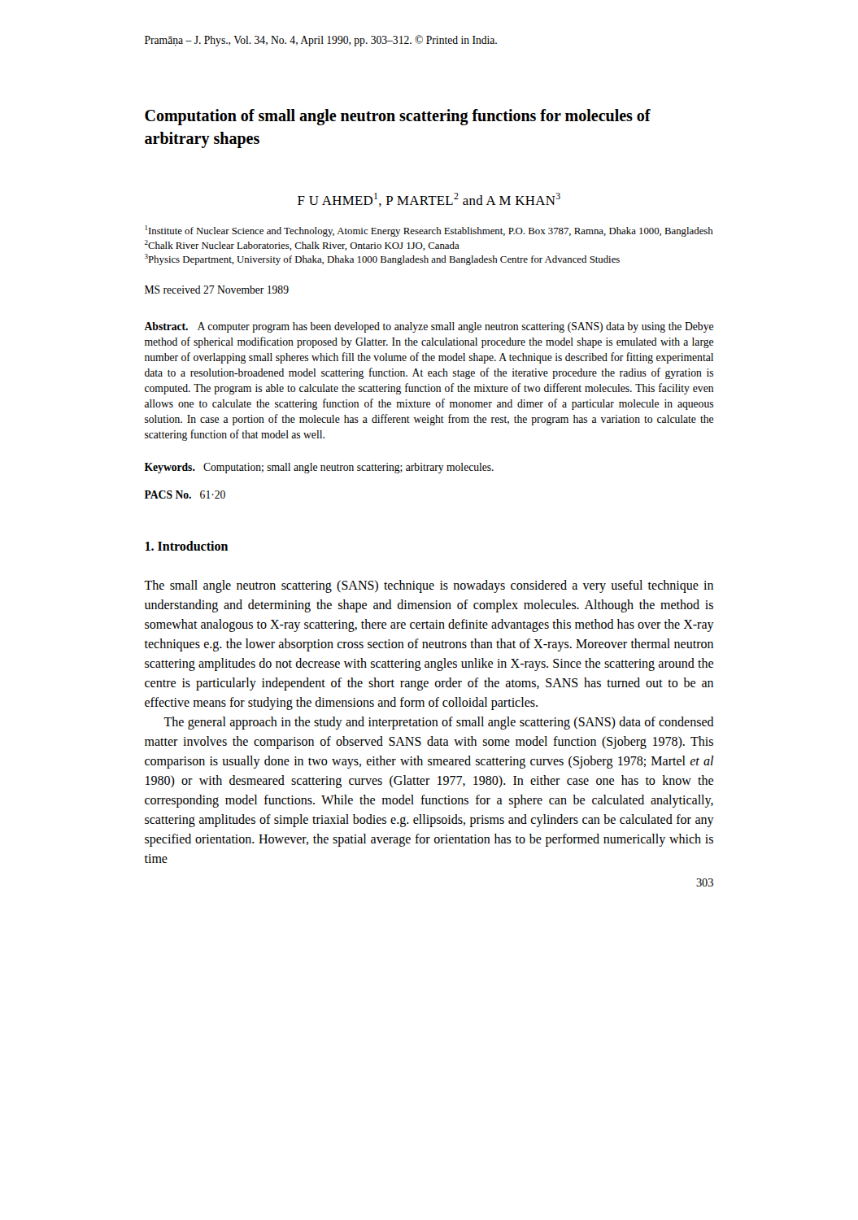Pramāṇa – J. Phys., Vol. 34, No. 4, April 1990, pp. 303–312. © Printed in India.
Computation of small angle neutron scattering functions for molecules of arbitrary shapes
F U AHMED1, P MARTEL2 and A M KHAN3
1Institute of Nuclear Science and Technology, Atomic Energy Research Establishment, P.O. Box 3787, Ramna, Dhaka 1000, Bangladesh
2Chalk River Nuclear Laboratories, Chalk River, Ontario KOJ 1JO, Canada
3Physics Department, University of Dhaka, Dhaka 1000 Bangladesh and Bangladesh Centre for Advanced Studies
MS received 27 November 1989
Abstract. A computer program has been developed to analyze small angle neutron scattering (SANS) data by using the Debye method of spherical modification proposed by Glatter. In the calculational procedure the model shape is emulated with a large number of overlapping small spheres which fill the volume of the model shape. A technique is described for fitting experimental data to a resolution-broadened model scattering function. At each stage of the iterative procedure the radius of gyration is computed. The program is able to calculate the scattering function of the mixture of two different molecules. This facility even allows one to calculate the scattering function of the mixture of monomer and dimer of a particular molecule in aqueous solution. In case a portion of the molecule has a different weight from the rest, the program has a variation to calculate the scattering function of that model as well.
Keywords. Computation; small angle neutron scattering; arbitrary molecules.
PACS No. 61·20
1. Introduction
The small angle neutron scattering (SANS) technique is nowadays considered a very useful technique in understanding and determining the shape and dimension of complex molecules. Although the method is somewhat analogous to X-ray scattering, there are certain definite advantages this method has over the X-ray techniques e.g. the lower absorption cross section of neutrons than that of X-rays. Moreover thermal neutron scattering amplitudes do not decrease with scattering angles unlike in X-rays. Since the scattering around the centre is particularly independent of the short range order of the atoms, SANS has turned out to be an effective means for studying the dimensions and form of colloidal particles.
The general approach in the study and interpretation of small angle scattering (SANS) data of condensed matter involves the comparison of observed SANS data with some model function (Sjoberg 1978). This comparison is usually done in two ways, either with smeared scattering curves (Sjoberg 1978; Martel et al 1980) or with desmeared scattering curves (Glatter 1977, 1980). In either case one has to know the corresponding model functions. While the model functions for a sphere can be calculated analytically, scattering amplitudes of simple triaxial bodies e.g. ellipsoids, prisms and cylinders can be calculated for any specified orientation. However, the spatial average for orientation has to be performed numerically which is time
303